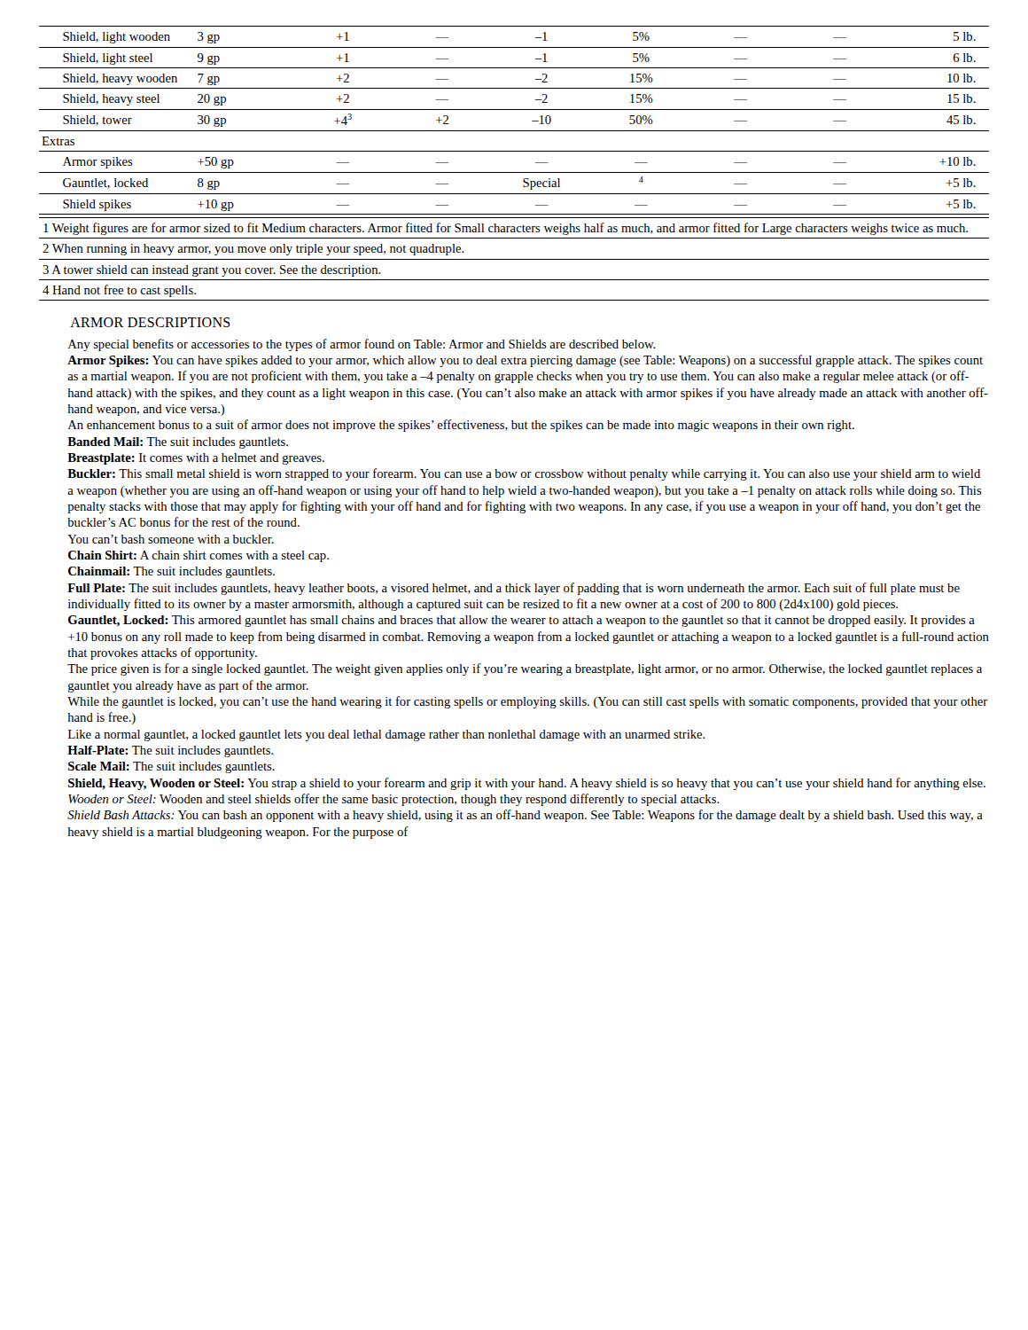| Shield, light wooden | 3 gp | +1 | — | –1 | 5% | — | — | 5 lb. |
| Shield, light steel | 9 gp | +1 | — | –1 | 5% | — | — | 6 lb. |
| Shield, heavy wooden | 7 gp | +2 | — | –2 | 15% | — | — | 10 lb. |
| Shield, heavy steel | 20 gp | +2 | — | –2 | 15% | — | — | 15 lb. |
| Shield, tower | 30 gp | +4 3 | +2 | –10 | 50% | — | — | 45 lb. |
| Extras |
| Armor spikes | +50 gp | — | — | — | — | — | — | +10 lb. |
| Gauntlet, locked | 8 gp | — | — | Special | 4 | — | — | +5 lb. |
| Shield spikes | +10 gp | — | — | — | — | — | — | +5 lb. |
| 1 Weight figures are for armor sized to fit Medium characters. Armor fitted for Small characters weighs half as much, and armor fitted for Large characters weighs twice as much. |
| 2 When running in heavy armor, you move only triple your speed, not quadruple. |
| 3 A tower shield can instead grant you cover. See the description. |
| 4 Hand not free to cast spells. |
ARMOR DESCRIPTIONS
Any special benefits or accessories to the types of armor found on Table: Armor and Shields are described below.
Armor Spikes: You can have spikes added to your armor, which allow you to deal extra piercing damage (see Table: Weapons) on a successful grapple attack. The spikes count as a martial weapon. If you are not proficient with them, you take a –4 penalty on grapple checks when you try to use them. You can also make a regular melee attack (or off-hand attack) with the spikes, and they count as a light weapon in this case. (You can’t also make an attack with armor spikes if you have already made an attack with another off-hand weapon, and vice versa.)
An enhancement bonus to a suit of armor does not improve the spikes’ effectiveness, but the spikes can be made into magic weapons in their own right.
Banded Mail: The suit includes gauntlets.
Breastplate: It comes with a helmet and greaves.
Buckler: This small metal shield is worn strapped to your forearm. You can use a bow or crossbow without penalty while carrying it. You can also use your shield arm to wield a weapon (whether you are using an off-hand weapon or using your off hand to help wield a two-handed weapon), but you take a –1 penalty on attack rolls while doing so. This penalty stacks with those that may apply for fighting with your off hand and for fighting with two weapons. In any case, if you use a weapon in your off hand, you don’t get the buckler’s AC bonus for the rest of the round.
You can’t bash someone with a buckler.
Chain Shirt: A chain shirt comes with a steel cap.
Chainmail: The suit includes gauntlets.
Full Plate: The suit includes gauntlets, heavy leather boots, a visored helmet, and a thick layer of padding that is worn underneath the armor. Each suit of full plate must be individually fitted to its owner by a master armorsmith, although a captured suit can be resized to fit a new owner at a cost of 200 to 800 (2d4x100) gold pieces.
Gauntlet, Locked: This armored gauntlet has small chains and braces that allow the wearer to attach a weapon to the gauntlet so that it cannot be dropped easily. It provides a +10 bonus on any roll made to keep from being disarmed in combat. Removing a weapon from a locked gauntlet or attaching a weapon to a locked gauntlet is a full-round action that provokes attacks of opportunity.
The price given is for a single locked gauntlet. The weight given applies only if you’re wearing a breastplate, light armor, or no armor. Otherwise, the locked gauntlet replaces a gauntlet you already have as part of the armor.
While the gauntlet is locked, you can’t use the hand wearing it for casting spells or employing skills. (You can still cast spells with somatic components, provided that your other hand is free.)
Like a normal gauntlet, a locked gauntlet lets you deal lethal damage rather than nonlethal damage with an unarmed strike.
Half-Plate: The suit includes gauntlets.
Scale Mail: The suit includes gauntlets.
Shield, Heavy, Wooden or Steel: You strap a shield to your forearm and grip it with your hand. A heavy shield is so heavy that you can’t use your shield hand for anything else.
Wooden or Steel: Wooden and steel shields offer the same basic protection, though they respond differently to special attacks.
Shield Bash Attacks: You can bash an opponent with a heavy shield, using it as an off-hand weapon. See Table: Weapons for the damage dealt by a shield bash. Used this way, a heavy shield is a martial bludgeoning weapon. For the purpose of